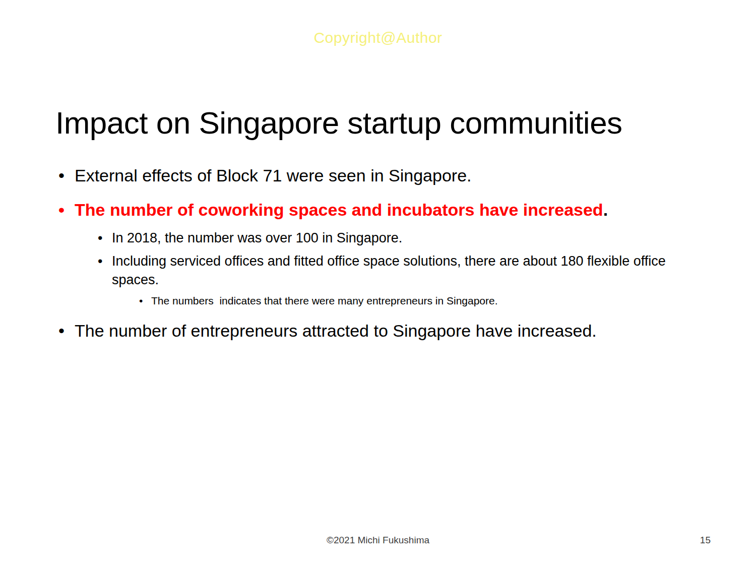Copyright@Author
Impact on Singapore startup communities
External effects of Block 71 were seen in Singapore.
The number of coworking spaces and incubators have increased.
In 2018, the number was over 100 in Singapore.
Including serviced offices and fitted office space solutions, there are about 180 flexible office spaces.
The numbers indicates that there were many entrepreneurs in Singapore.
The number of entrepreneurs attracted to Singapore have increased.
©2021 Michi Fukushima
15